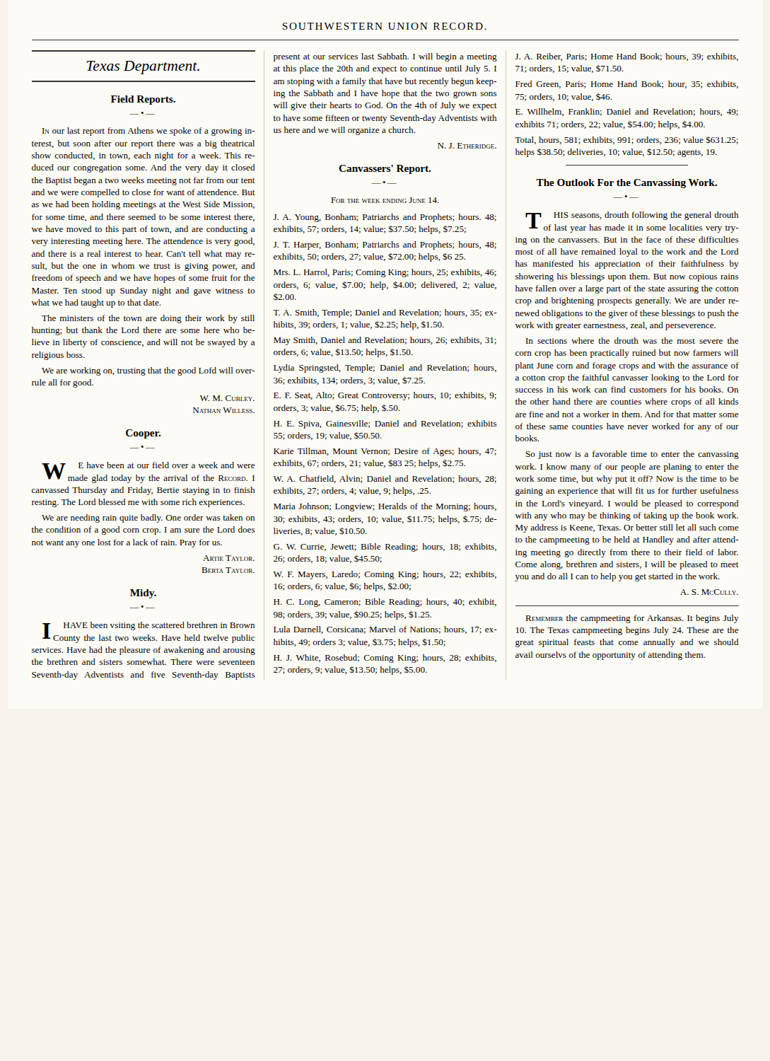SOUTHWESTERN UNION RECORD.
Texas Department.
Field Reports.
—•—
In our last report from Athens we spoke of a growing interest, but soon after our report there was a big theatrical show conducted, in town, each night for a week. This reduced our congregation some. And the very day it closed the Baptist began a two weeks meeting not far from our tent and we were compelled to close for want of attendence. But as we had been holding meetings at the West Side Mission, for some time, and there seemed to be some interest there, we have moved to this part of town, and are conducting a very interesting meeting here. The attendence is very good, and there is a real interest to hear. Can't tell what may result, but the one in whom we trust is giving power, and freedom of speech and we have hopes of some fruit for the Master. Ten stood up Sunday night and gave witness to what we had taught up to that date.
The ministers of the town are doing their work by still hunting; but thank the Lord there are some here who believe in liberty of conscience, and will not be swayed by a religious boss.
We are working on, trusting that the good Lofd will over-rule all for good.
W. M. Cubley.
Nathan Willess.
Cooper.
—•—
WE have been at our field over a week and were made glad today by the arrival of the Record. I canvassed Thursday and Friday, Bertie staying in to finish resting. The Lord blessed me with some rich experiences.
We are needing rain quite badly. One order was taken on the condition of a good corn crop. I am sure the Lord does not want any one lost for a lack of rain. Pray for us.
Artie Taylor.
Berta Taylor.
Midy.
—•—
I HAVE been vsiting the scattered brethren in Brown County the last two weeks. Have held twelve public services. Have had the pleasure of awakening and arousing the brethren and sisters somewhat. There were seventeen Seventh-day Adventists and five Seventh-day Baptists present at our services last Sabbath. I will begin a meeting at this place the 20th and expect to continue until July 5. I am stoping with a family that have but recently begun keeping the Sabbath and I have hope that the two grown sons will give their hearts to God. On the 4th of July we expect to have some fifteen or twenty Seventh-day Adventists with us here and we will organize a church.
N. J. Etheridge.
Canvassers' Report.
—•—
For the week ending June 14.
J. A. Young, Bonham; Patriarchs and Prophets; hours. 48; exhibits, 57; orders, 14; value; $37.50; helps, $7.25;
J. T. Harper, Bonham; Patriarchs and Prophets; hours, 48; exhibits, 50; orders, 27; value, $72.00; helps, $6 25.
Mrs. L. Harrol, Paris; Coming King; hours, 25; exhibits, 46; orders, 6; value, $7.00; help, $4.00; delivered, 2; value, $2.00.
T. A. Smith, Temple; Daniel and Revelation; hours, 35; exhibits, 39; orders, 1; value, $2.25; help, $1.50.
May Smith, Daniel and Revelation; hours, 26; exhibits, 31; orders, 6; value, $13.50; helps, $1.50.
Lydia Springsted, Temple; Daniel and Revelation; hours, 36; exhibits, 134; orders, 3; value, $7.25.
E. F. Seat, Alto; Great Controversy; hours, 10; exhibits, 9; orders, 3; value, $6.75; help, $.50.
H. E. Spiva, Gainesville; Daniel and Revelation; exhibits 55; orders, 19; value, $50.50.
Karie Tillman, Mount Vernon; Desire of Ages; hours, 47; exhibits, 67; orders, 21; value, $83 25; helps, $2.75.
W. A. Chatfield, Alvin; Daniel and Revelation; hours, 28; exhibits, 27; orders, 4; value, 9; helps, .25.
Maria Johnson; Longview; Heralds of the Morning; hours, 30; exhibits, 43; orders, 10; value, $11.75; helps, $.75; deliveries, 8; value, $10.50.
G. W. Currie, Jewett; Bible Reading; hours, 18; exhibits, 26; orders, 18; value, $45.50;
W. F. Mayers, Laredo; Coming King; hours, 22; exhibits, 16; orders, 6; value, $6; helps, $2.00;
H. C. Long, Cameron; Bible Reading; hours, 40; exhibit, 98; orders, 39; value, $90.25; helps, $1.25.
Lula Darnell, Corsicana; Marvel of Nations; hours, 17; exhibits, 49; orders 3; value, $3.75; helps, $1.50;
H. J. White, Rosebud; Coming King; hours, 28; exhibits, 27; orders, 9; value, $13.50; helps, $5.00.
J. A. Reiber, Paris; Home Hand Book; hours, 39; exhibits, 71; orders, 15; value, $71.50.
Fred Green, Paris; Home Hand Book; hour, 35; exhibits, 75; orders, 10; value, $46.
E. Willhelm, Franklin; Daniel and Revelation; hours, 49; exhibits 71; orders, 22; value, $54.00; helps, $4.00.
Total, hours, 581; exhibits, 991; orders, 236; value $631.25; helps $38.50; deliveries, 10; value, $12.50; agents, 19.
The Outlook For the Canvassing Work.
—•—
THIS seasons, drouth following the general drouth of last year has made it in some localities very trying on the canvassers. But in the face of these difficulties most of all have remained loyal to the work and the Lord has manifested his appreciation of their faithfulness by showering his blessings upon them. But now copious rains have fallen over a large part of the state assuring the cotton crop and brightening prospects generally. We are under renewed obligations to the giver of these blessings to push the work with greater earnestness, zeal, and perseverence.
In sections where the drouth was the most severe the corn crop has been practically ruined but now farmers will plant June corn and forage crops and with the assurance of a cotton crop the faithful canvasser looking to the Lord for success in his work can find customers for his books. On the other hand there are counties where crops of all kinds are fine and not a worker in them. And for that matter some of these same counties have never worked for any of our books.
So just now is a favorable time to enter the canvassing work. I know many of our people are planing to enter the work some time, but why put it off? Now is the time to be gaining an experience that will fit us for further usefulness in the Lord's vineyard. I would be pleased to correspond with any who may be thinking of taking up the book work. My address is Keene, Texas. Or better still let all such come to the campmeeting to be held at Handley and after attending meeting go directly from there to their field of labor. Come along, brethren and sisters, I will be pleased to meet you and do all I can to help you get started in the work.
A. S. McCully.
Remember the campmeeting for Arkansas. It begins July 10. The Texas campmeeting begins July 24. These are the great spiritual feasts that come annually and we should avail ourselvs of the opportunity of attending them.